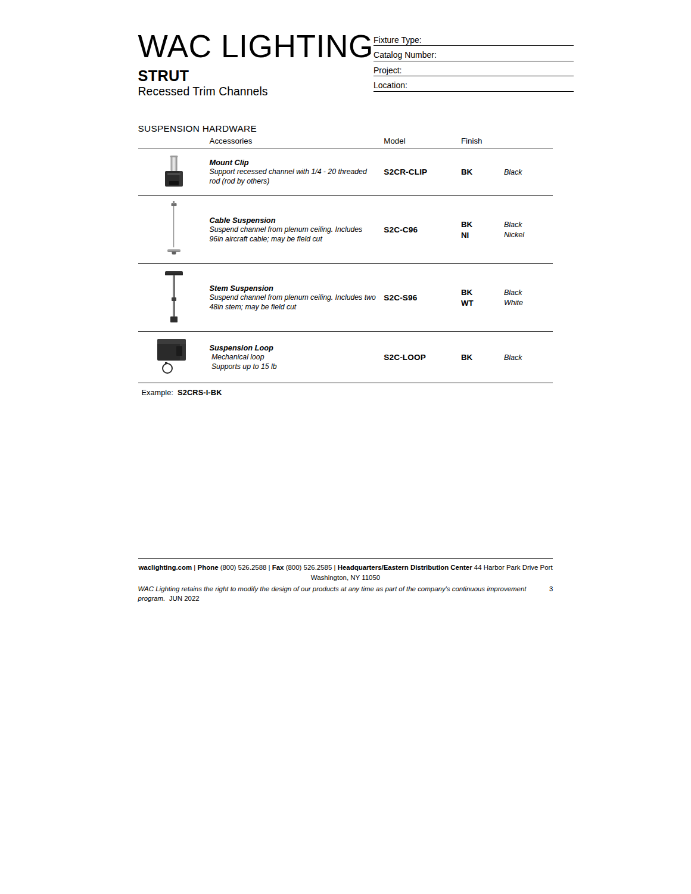WAC LIGHTING
STRUT
Recessed Trim Channels
Fixture Type:
Catalog Number:
Project:
Location:
SUSPENSION HARDWARE
| | Accessories | Model | Finish | |
| --- | --- | --- | --- | --- |
| | Mount Clip Support recessed channel with 1/4 - 20 threaded rod (rod by others) | S2CR-CLIP | BK | Black |
| | Cable Suspension Suspend channel from plenum ceiling. Includes 96in aircraft cable; may be field cut | S2C-C96 | BK NI | Black Nickel |
| | Stem Suspension Suspend channel from plenum ceiling. Includes two 48in stem; may be field cut | S2C-S96 | BK WT | Black White |
| | Suspension Loop Mechanical loop Supports up to 15 lb | S2C-LOOP | BK | Black |
Example: S2CRS-I-BK
waclighting.com | Phone (800) 526.2588 | Fax (800) 526.2585 | Headquarters/Eastern Distribution Center 44 Harbor Park Drive Port Washington, NY 11050
WAC Lighting retains the right to modify the design of our products at any time as part of the company's continuous improvement program. JUN 2022 3